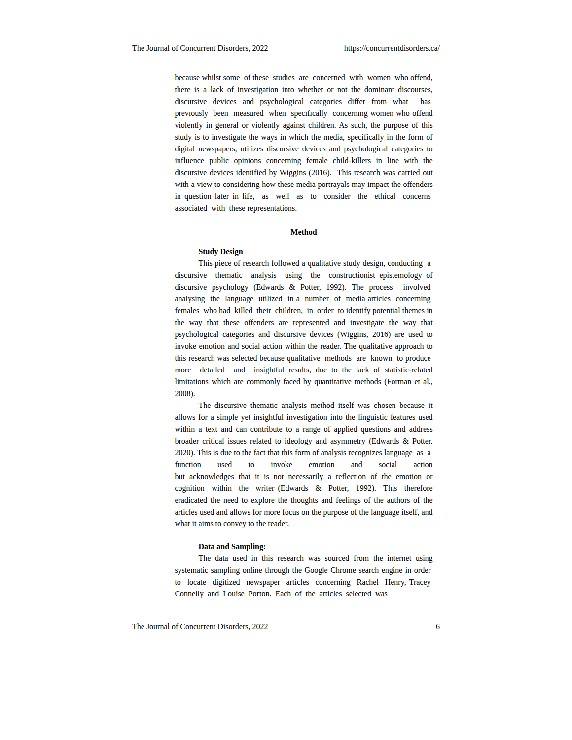The Journal of Concurrent Disorders, 2022 https://concurrentdisorders.ca/
because whilst some of these studies are concerned with women who offend, there is a lack of investigation into whether or not the dominant discourses, discursive devices and psychological categories differ from what has previously been measured when specifically concerning women who offend violently in general or violently against children. As such, the purpose of this study is to investigate the ways in which the media, specifically in the form of digital newspapers, utilizes discursive devices and psychological categories to influence public opinions concerning female child-killers in line with the discursive devices identified by Wiggins (2016). This research was carried out with a view to considering how these media portrayals may impact the offenders in question later in life, as well as to consider the ethical concerns associated with these representations.
Method
Study Design
This piece of research followed a qualitative study design, conducting a discursive thematic analysis using the constructionist epistemology of discursive psychology (Edwards & Potter, 1992). The process involved analysing the language utilized in a number of media articles concerning females who had killed their children, in order to identify potential themes in the way that these offenders are represented and investigate the way that psychological categories and discursive devices (Wiggins, 2016) are used to invoke emotion and social action within the reader. The qualitative approach to this research was selected because qualitative methods are known to produce more detailed and insightful results, due to the lack of statistic-related limitations which are commonly faced by quantitative methods (Forman et al., 2008).
The discursive thematic analysis method itself was chosen because it allows for a simple yet insightful investigation into the linguistic features used within a text and can contribute to a range of applied questions and address broader critical issues related to ideology and asymmetry (Edwards & Potter, 2020). This is due to the fact that this form of analysis recognizes language as a function used to invoke emotion and social action but acknowledges that it is not necessarily a reflection of the emotion or cognition within the writer (Edwards & Potter, 1992). This therefore eradicated the need to explore the thoughts and feelings of the authors of the articles used and allows for more focus on the purpose of the language itself, and what it aims to convey to the reader.
Data and Sampling:
The data used in this research was sourced from the internet using systematic sampling online through the Google Chrome search engine in order to locate digitized newspaper articles concerning Rachel Henry, Tracey Connelly and Louise Porton. Each of the articles selected was
The Journal of Concurrent Disorders, 2022 6